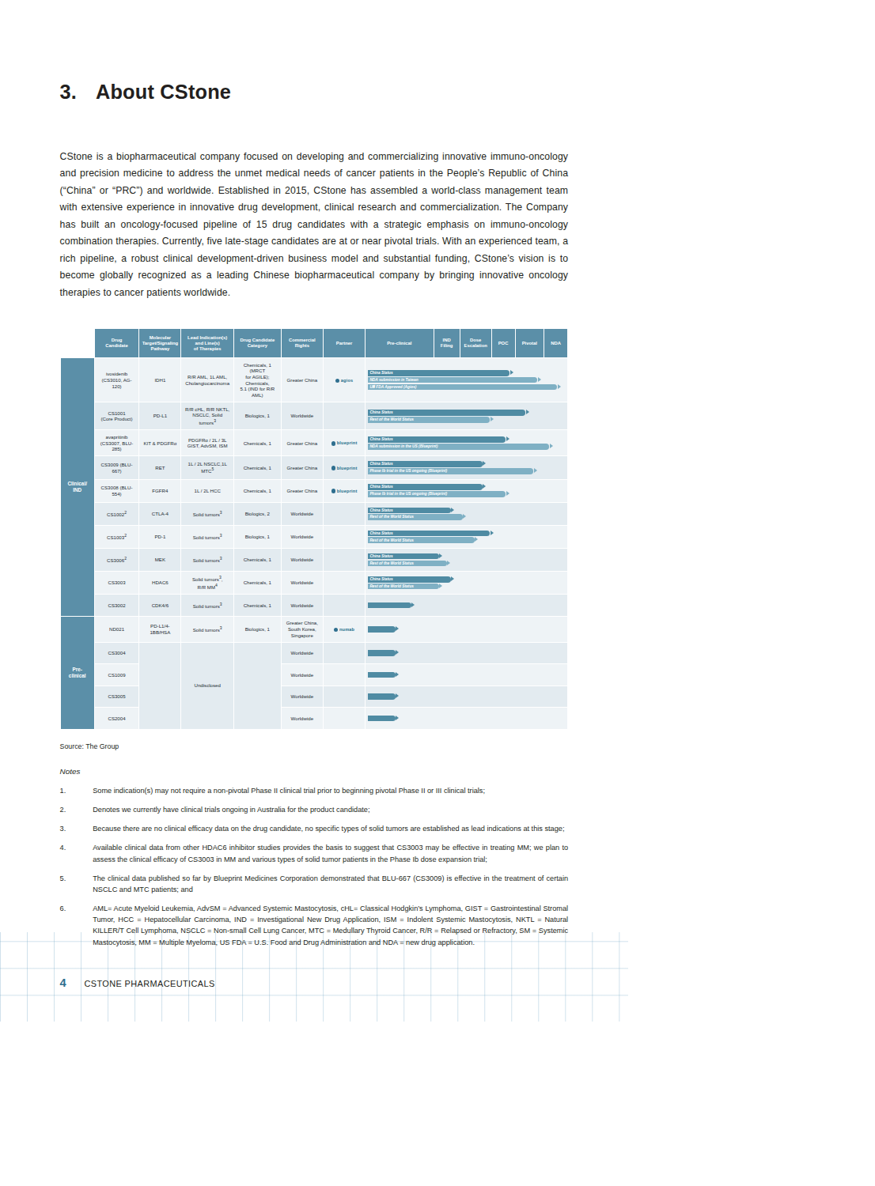3. About CStone
CStone is a biopharmaceutical company focused on developing and commercializing innovative immuno-oncology and precision medicine to address the unmet medical needs of cancer patients in the People’s Republic of China (“China” or “PRC”) and worldwide. Established in 2015, CStone has assembled a world-class management team with extensive experience in innovative drug development, clinical research and commercialization. The Company has built an oncology-focused pipeline of 15 drug candidates with a strategic emphasis on immuno-oncology combination therapies. Currently, five late-stage candidates are at or near pivotal trials. With an experienced team, a rich pipeline, a robust clinical development-driven business model and substantial funding, CStone’s vision is to become globally recognized as a leading Chinese biopharmaceutical company by bringing innovative oncology therapies to cancer patients worldwide.
| | Drug Candidate | Molecular Target/Signaling Pathway | Lead Indication(s) and Line(s) of Therapies | Drug Candidate Category | Commercial Rights | Partner | Pre-clinical | IND Filing | Dose Escalation | POC | Pivotal | NDA |
| --- | --- | --- | --- | --- | --- | --- | --- | --- | --- | --- | --- | --- |
| Clinical/ IND | ivosidenib (CS3010, AG-120) | IDH1 | R/R AML, 1L AML, Cholangiocarcinoma | Chemicals, 1 (MRCT for AGILE); Chemicals, 5.1 (IND for R/R AML) | Greater China | agios | China Status NDA submission in Taiwan ★ US FDA Approved (Agios) |
| CS1001 (Core Product) | PD-L1 | R/R cHL, R/R NKTL, NSCLC, Solid tumors 3 | Biologics, 1 | Worldwide | | China Status Rest of the World Status |
| avapritinib (CS3007, BLU-285) | KIT & PDGFRα | PDGFRα / 2L / 3L GIST, AdvSM, ISM | Chemicals, 1 | Greater China | blueprint | China Status NDA submission in the US (Blueprint) |
| CS3009 (BLU-667) | RET | 1L / 2L NSCLC,1L MTC 5 | Chemicals, 1 | Greater China | blueprint | China Status Phase Ib trial in the US ongoing (Blueprint) |
| CS3008 (BLU-554) | FGFR4 | 1L / 2L HCC | Chemicals, 1 | Greater China | blueprint | China Status Phase Ib trial in the US ongoing (Blueprint) |
| CS1002 2 | CTLA-4 | Solid tumors 3 | Biologics, 2 | Worldwide | | China Status Rest of the World Status |
| CS1003 2 | PD-1 | Solid tumors 3 | Biologics, 1 | Worldwide | | China Status Rest of the World Status |
| CS3006 2 | MEK | Solid tumors 3 | Chemicals, 1 | Worldwide | | China Status Rest of the World Status |
| CS3003 | HDAC6 | Solid tumors 3 , R/R MM 4 | Chemicals, 1 | Worldwide | | China Status Rest of the World Status |
| CS3002 | CDK4/6 | Solid tumors 3 | Chemicals, 1 | Worldwide | | |
| Pre- clinical | ND021 | PD-L1/4-1BB/HSA | Solid tumors 3 | Biologics, 1 | Greater China, South Korea, Singapore | numab | |
| CS3004 | | Undisclosed | | Worldwide | | |
| CS1009 | Worldwide | | |
| CS3005 | Worldwide | | |
| CS2004 | Worldwide | | |
Source: The Group
Notes
1. Some indication(s) may not require a non-pivotal Phase II clinical trial prior to beginning pivotal Phase II or III clinical trials;
2. Denotes we currently have clinical trials ongoing in Australia for the product candidate;
3. Because there are no clinical efficacy data on the drug candidate, no specific types of solid tumors are established as lead indications at this stage;
4. Available clinical data from other HDAC6 inhibitor studies provides the basis to suggest that CS3003 may be effective in treating MM; we plan to assess the clinical efficacy of CS3003 in MM and various types of solid tumor patients in the Phase Ib dose expansion trial;
5. The clinical data published so far by Blueprint Medicines Corporation demonstrated that BLU-667 (CS3009) is effective in the treatment of certain NSCLC and MTC patients; and
6. AML= Acute Myeloid Leukemia, AdvSM = Advanced Systemic Mastocytosis, cHL= Classical Hodgkin’s Lymphoma, GIST = Gastrointestinal Stromal Tumor, HCC = Hepatocellular Carcinoma, IND = Investigational New Drug Application, ISM = Indolent Systemic Mastocytosis, NKTL = Natural KILLER/T Cell Lymphoma, NSCLC = Non-small Cell Lung Cancer, MTC = Medullary Thyroid Cancer, R/R = Relapsed or Refractory, SM = Systemic Mastocytosis, MM = Multiple Myeloma, US FDA = U.S. Food and Drug Administration and NDA = new drug application.
4 CSTONE PHARMACEUTICALS